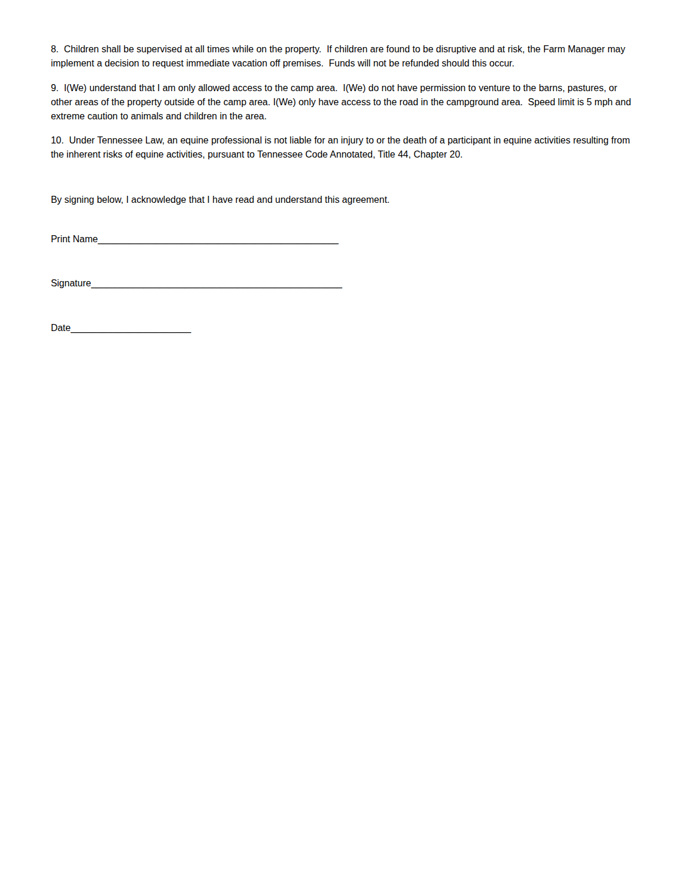8. Children shall be supervised at all times while on the property. If children are found to be disruptive and at risk, the Farm Manager may implement a decision to request immediate vacation off premises. Funds will not be refunded should this occur.
9. I(We) understand that I am only allowed access to the camp area. I(We) do not have permission to venture to the barns, pastures, or other areas of the property outside of the camp area. I(We) only have access to the road in the campground area. Speed limit is 5 mph and extreme caution to animals and children in the area.
10. Under Tennessee Law, an equine professional is not liable for an injury to or the death of a participant in equine activities resulting from the inherent risks of equine activities, pursuant to Tennessee Code Annotated, Title 44, Chapter 20.
By signing below, I acknowledge that I have read and understand this agreement.
Print Name______________________________________________
Signature________________________________________________
Date_______________________